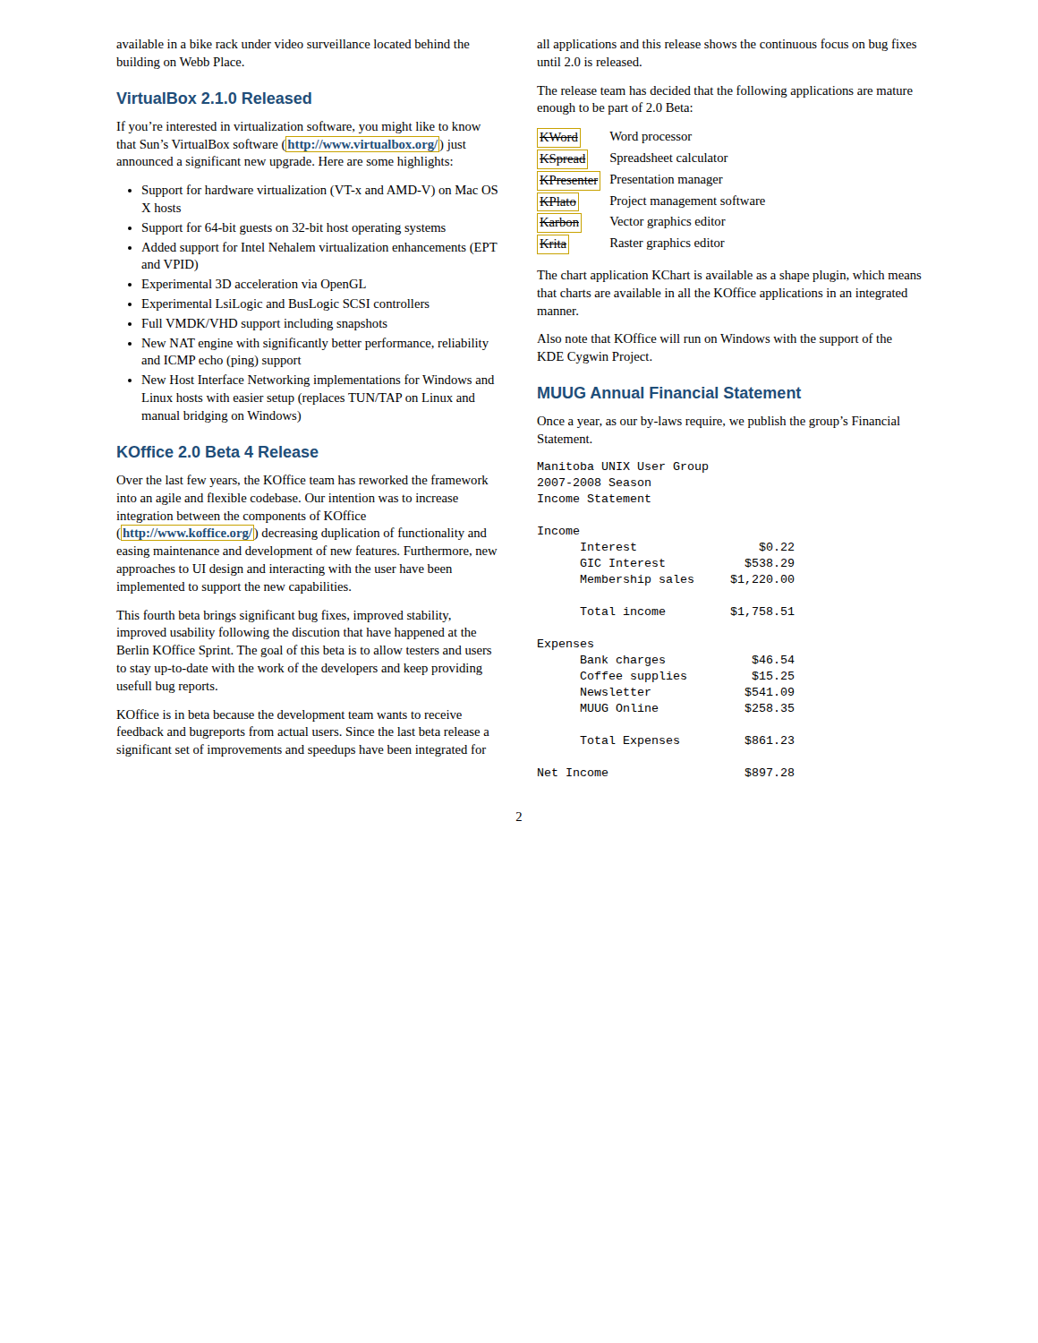available in a bike rack under video surveillance located behind the building on Webb Place.
VirtualBox 2.1.0 Released
If you’re interested in virtualization software, you might like to know that Sun’s VirtualBox software (http://www.virtualbox.org/) just announced a significant new upgrade. Here are some highlights:
Support for hardware virtualization (VT-x and AMD-V) on Mac OS X hosts
Support for 64-bit guests on 32-bit host operating systems
Added support for Intel Nehalem virtualization enhancements (EPT and VPID)
Experimental 3D acceleration via OpenGL
Experimental LsiLogic and BusLogic SCSI controllers
Full VMDK/VHD support including snapshots
New NAT engine with significantly better performance, reliability and ICMP echo (ping) support
New Host Interface Networking implementations for Windows and Linux hosts with easier setup (replaces TUN/TAP on Linux and manual bridging on Windows)
KOffice 2.0 Beta 4 Release
Over the last few years, the KOffice team has reworked the framework into an agile and flexible codebase. Our intention was to increase integration between the components of KOffice (http://www.koffice.org/) decreasing duplication of functionality and easing maintenance and development of new features. Furthermore, new approaches to UI design and interacting with the user have been implemented to support the new capabilities.
This fourth beta brings significant bug fixes, improved stability, improved usability following the discution that have happened at the Berlin KOffice Sprint. The goal of this beta is to allow testers and users to stay up-to-date with the work of the developers and keep providing usefull bug reports.
KOffice is in beta because the development team wants to receive feedback and bugreports from actual users. Since the last beta release a significant set of improvements and speedups have been integrated for all applications and this release shows the continuous focus on bug fixes until 2.0 is released.
The release team has decided that the following applications are mature enough to be part of 2.0 Beta:
| KWord | Word processor |
| KSpread | Spreadsheet calculator |
| KPresenter | Presentation manager |
| KPlato | Project management software |
| Karbon | Vector graphics editor |
| Krita | Raster graphics editor |
The chart application KChart is available as a shape plugin, which means that charts are available in all the KOffice applications in an integrated manner.
Also note that KOffice will run on Windows with the support of the KDE Cygwin Project.
MUUG Annual Financial Statement
Once a year, as our by-laws require, we publish the group’s Financial Statement.
Manitoba UNIX User Group
2007-2008 Season
Income Statement

Income
      Interest                 $0.22
      GIC Interest           $538.29
      Membership sales     $1,220.00

      Total income         $1,758.51

Expenses
      Bank charges            $46.54
      Coffee supplies         $15.25
      Newsletter             $541.09
      MUUG Online            $258.35

      Total Expenses         $861.23

Net Income                   $897.28
2